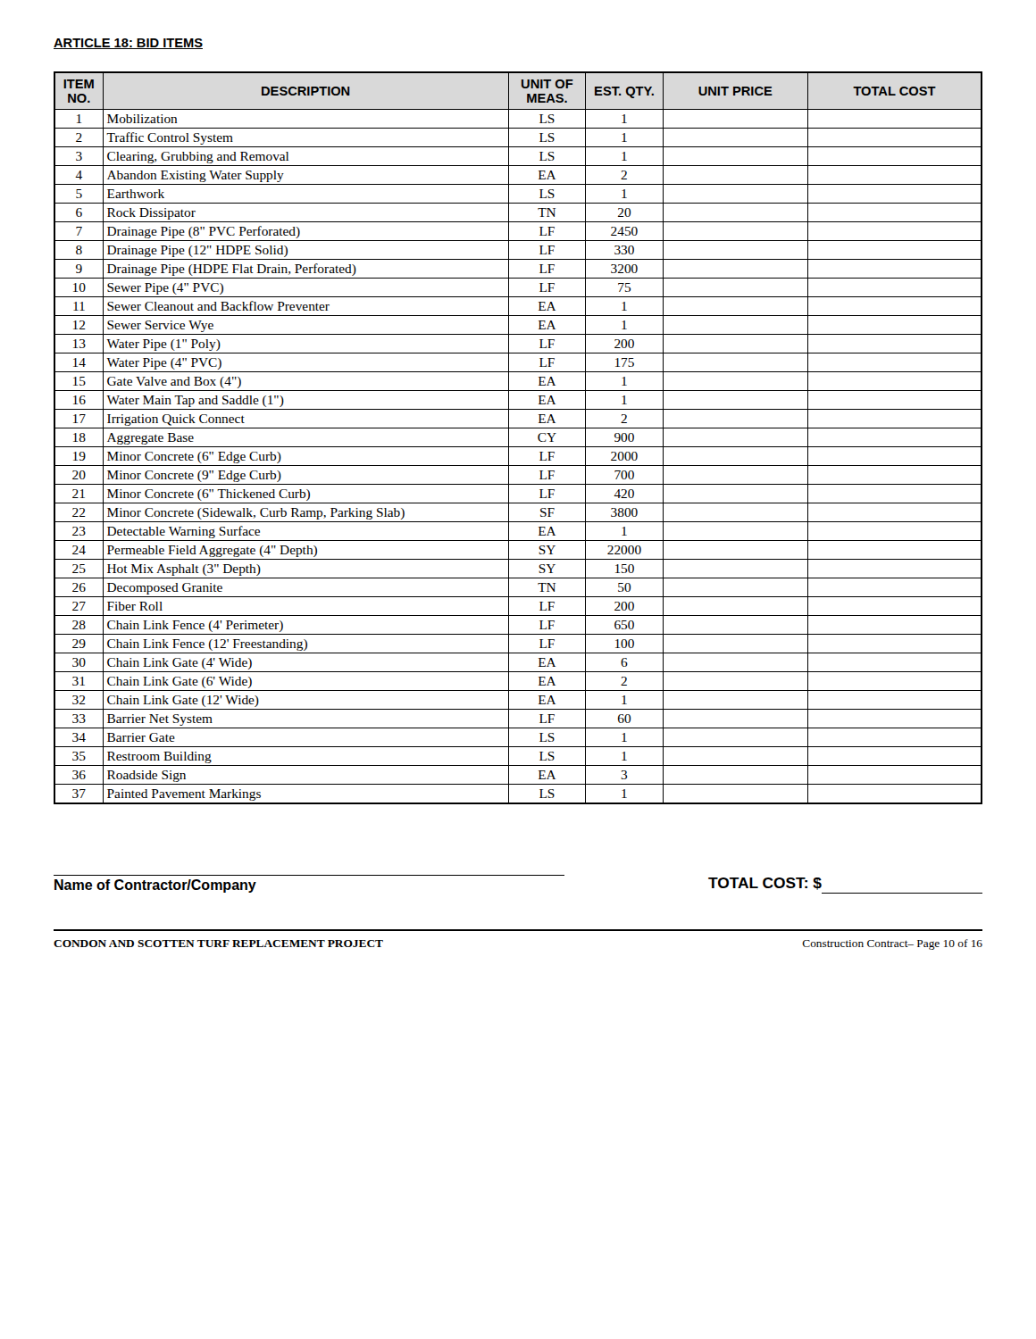ARTICLE 18: BID ITEMS
| ITEM NO. | DESCRIPTION | UNIT OF MEAS. | EST. QTY. | UNIT PRICE | TOTAL COST |
| --- | --- | --- | --- | --- | --- |
| 1 | Mobilization | LS | 1 | | |
| 2 | Traffic Control System | LS | 1 | | |
| 3 | Clearing, Grubbing and Removal | LS | 1 | | |
| 4 | Abandon Existing Water Supply | EA | 2 | | |
| 5 | Earthwork | LS | 1 | | |
| 6 | Rock Dissipator | TN | 20 | | |
| 7 | Drainage Pipe (8" PVC Perforated) | LF | 2450 | | |
| 8 | Drainage Pipe (12" HDPE Solid) | LF | 330 | | |
| 9 | Drainage Pipe (HDPE Flat Drain, Perforated) | LF | 3200 | | |
| 10 | Sewer Pipe (4" PVC) | LF | 75 | | |
| 11 | Sewer Cleanout and Backflow Preventer | EA | 1 | | |
| 12 | Sewer Service Wye | EA | 1 | | |
| 13 | Water Pipe (1" Poly) | LF | 200 | | |
| 14 | Water Pipe (4" PVC) | LF | 175 | | |
| 15 | Gate Valve and Box (4") | EA | 1 | | |
| 16 | Water Main Tap and Saddle (1") | EA | 1 | | |
| 17 | Irrigation Quick Connect | EA | 2 | | |
| 18 | Aggregate Base | CY | 900 | | |
| 19 | Minor Concrete (6" Edge Curb) | LF | 2000 | | |
| 20 | Minor Concrete (9" Edge Curb) | LF | 700 | | |
| 21 | Minor Concrete (6" Thickened Curb) | LF | 420 | | |
| 22 | Minor Concrete (Sidewalk, Curb Ramp, Parking Slab) | SF | 3800 | | |
| 23 | Detectable Warning Surface | EA | 1 | | |
| 24 | Permeable Field Aggregate (4" Depth) | SY | 22000 | | |
| 25 | Hot Mix Asphalt (3" Depth) | SY | 150 | | |
| 26 | Decomposed Granite | TN | 50 | | |
| 27 | Fiber Roll | LF | 200 | | |
| 28 | Chain Link Fence (4' Perimeter) | LF | 650 | | |
| 29 | Chain Link Fence (12' Freestanding) | LF | 100 | | |
| 30 | Chain Link Gate (4' Wide) | EA | 6 | | |
| 31 | Chain Link Gate (6' Wide) | EA | 2 | | |
| 32 | Chain Link Gate (12' Wide) | EA | 1 | | |
| 33 | Barrier Net System | LF | 60 | | |
| 34 | Barrier Gate | LS | 1 | | |
| 35 | Restroom Building | LS | 1 | | |
| 36 | Roadside Sign | EA | 3 | | |
| 37 | Painted Pavement Markings | LS | 1 | | |
Name of Contractor/Company
TOTAL COST: $
CONDON AND SCOTTEN TURF REPLACEMENT PROJECT
Construction Contract– Page 10 of 16